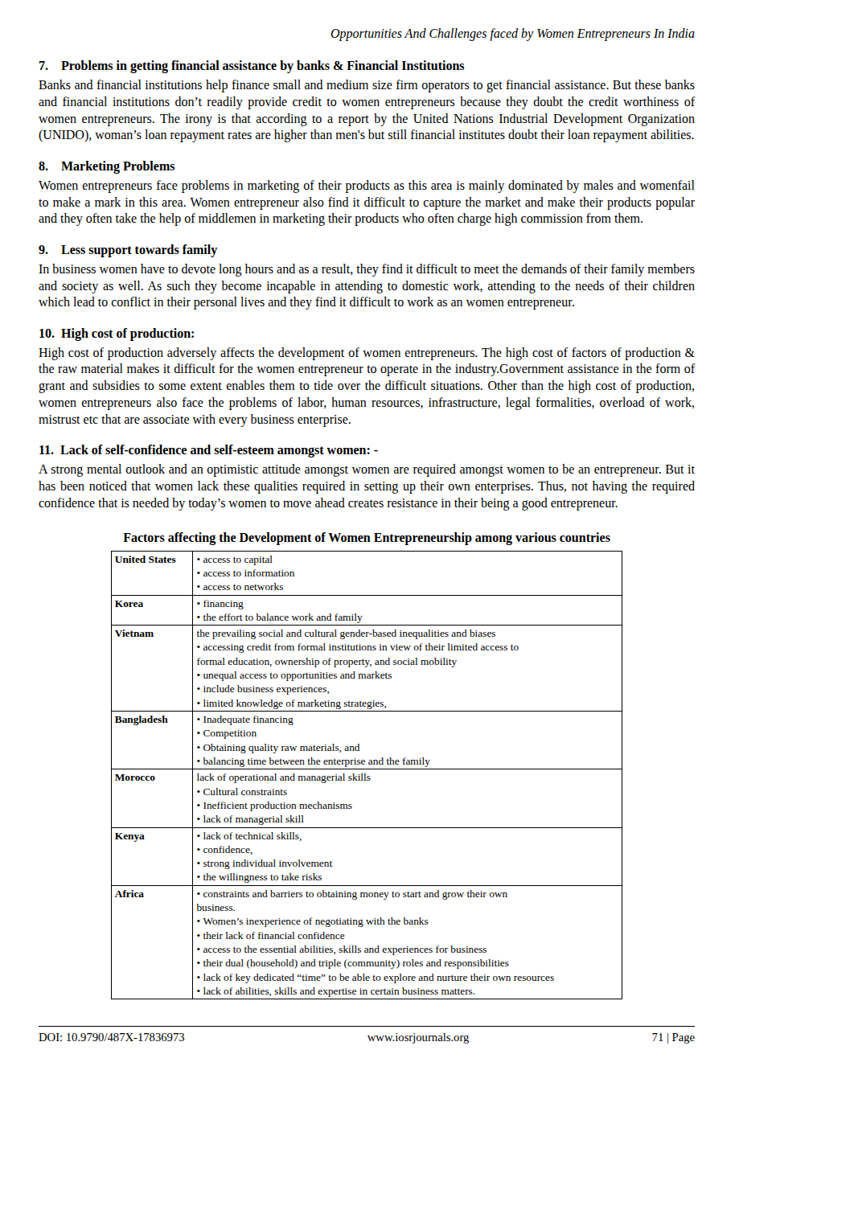Opportunities And Challenges faced by Women Entrepreneurs In India
7. Problems in getting financial assistance by banks & Financial Institutions
Banks and financial institutions help finance small and medium size firm operators to get financial assistance. But these banks and financial institutions don’t readily provide credit to women entrepreneurs because they doubt the credit worthiness of women entrepreneurs. The irony is that according to a report by the United Nations Industrial Development Organization (UNIDO), woman’s loan repayment rates are higher than men's but still financial institutes doubt their loan repayment abilities.
8. Marketing Problems
Women entrepreneurs face problems in marketing of their products as this area is mainly dominated by males and womenfail to make a mark in this area. Women entrepreneur also find it difficult to capture the market and make their products popular and they often take the help of middlemen in marketing their products who often charge high commission from them.
9. Less support towards family
In business women have to devote long hours and as a result, they find it difficult to meet the demands of their family members and society as well. As such they become incapable in attending to domestic work, attending to the needs of their children which lead to conflict in their personal lives and they find it difficult to work as an women entrepreneur.
10. High cost of production:
High cost of production adversely affects the development of women entrepreneurs. The high cost of factors of production & the raw material makes it difficult for the women entrepreneur to operate in the industry.Government assistance in the form of grant and subsidies to some extent enables them to tide over the difficult situations. Other than the high cost of production, women entrepreneurs also face the problems of labor, human resources, infrastructure, legal formalities, overload of work, mistrust etc that are associate with every business enterprise.
11. Lack of self-confidence and self-esteem amongst women: -
A strong mental outlook and an optimistic attitude amongst women are required amongst women to be an entrepreneur. But it has been noticed that women lack these qualities required in setting up their own enterprises. Thus, not having the required confidence that is needed by today’s women to move ahead creates resistance in their being a good entrepreneur.
Factors affecting the Development of Women Entrepreneurship among various countries
| United States | access to capital access to information access to networks |
| Korea | financing the effort to balance work and family |
| Vietnam | the prevailing social and cultural gender-based inequalities and biases accessing credit from formal institutions in view of their limited access to formal education, ownership of property, and social mobility unequal access to opportunities and markets include business experiences, limited knowledge of marketing strategies, |
| Bangladesh | Inadequate financing Competition Obtaining quality raw materials, and balancing time between the enterprise and the family |
| Morocco | lack of operational and managerial skills Cultural constraints Inefficient production mechanisms lack of managerial skill |
| Kenya | lack of technical skills, confidence, strong individual involvement the willingness to take risks |
| Africa | constraints and barriers to obtaining money to start and grow their own business. Women’s inexperience of negotiating with the banks their lack of financial confidence access to the essential abilities, skills and experiences for business their dual (household) and triple (community) roles and responsibilities lack of key dedicated “time” to be able to explore and nurture their own resources lack of abilities, skills and expertise in certain business matters. |
DOI: 10.9790/487X-17836973 www.iosrjournals.org 71 | Page